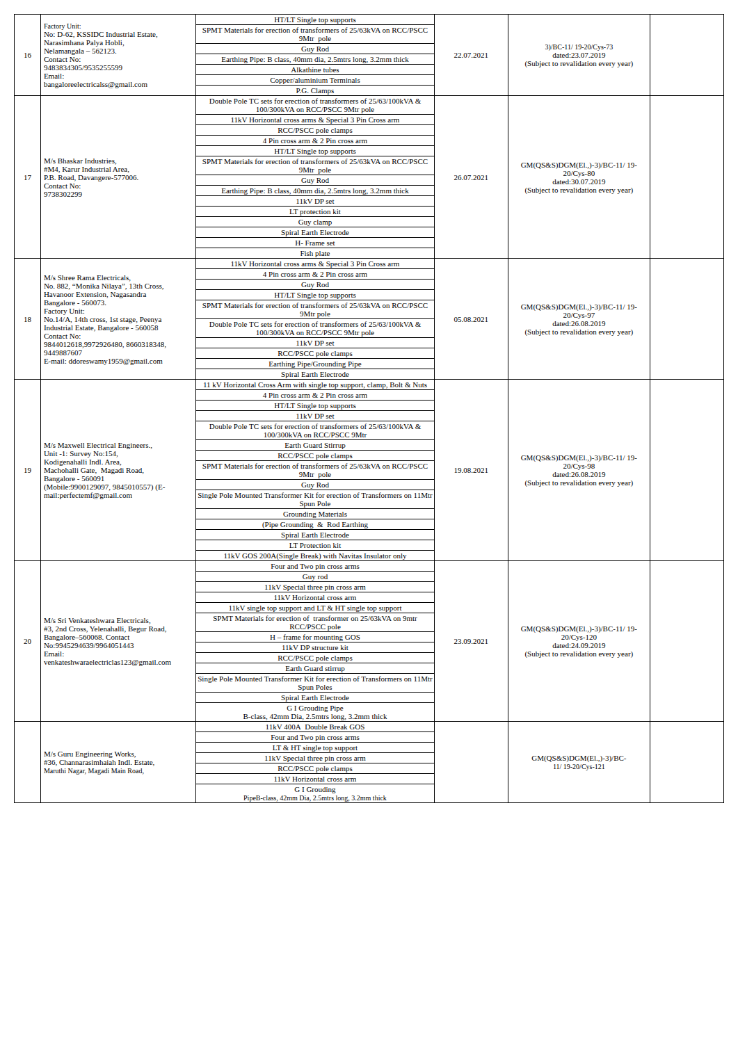| 16 | Factory Unit: No: D-62, KSSIDC Industrial Estate, Narasimhana Palya Hobli, Nelamangala – 562123. Contact No: 9483834305/9535255599 Email: bangaloreelectricalss@gmail.com | / HT/LT Single top supports / / SPMT Materials for erection of transformers of 25/63kVA on RCC/PSCC 9Mtr pole / / Guy Rod / / Earthing Pipe: B class, 40mm dia, 2.5mtrs long, 3.2mm thick / / Alkathine tubes / / Copper/aluminium Terminals / / P.G. Clamps / | 22.07.2021 | 3)/BC-11/ 19-20/Cys-73 dated:23.07.2019 (Subject to revalidation every year) | |
| 17 | M/s Bhaskar Industries, #M4, Karur Industrial Area, P.B. Road, Davangere-577006. Contact No: 9738302299 | / Double Pole TC sets for erection of transformers of 25/63/100kVA & 100/300kVA on RCC/PSCC 9Mtr pole / / 11kV Horizontal cross arms & Special 3 Pin Cross arm / / RCC/PSCC pole clamps / / 4 Pin cross arm & 2 Pin cross arm / / HT/LT Single top supports / / SPMT Materials for erection of transformers of 25/63kVA on RCC/PSCC 9Mtr pole / / Guy Rod / / Earthing Pipe: B class, 40mm dia, 2.5mtrs long, 3.2mm thick / / 11kV DP set / / LT protection kit / / Guy clamp / / Spiral Earth Electrode / / H- Frame set / / Fish plate / | 26.07.2021 | GM(QS&S)DGM(El.,)-3)/BC-11/ 19-20/Cys-80 dated:30.07.2019 (Subject to revalidation every year) | |
| 18 | M/s Shree Rama Electricals, No. 882, “Monika Nilaya”, 13th Cross, Havanoor Extension, Nagasandra Bangalore - 560073. Factory Unit: No.14/A, 14th cross, 1st stage, Peenya Industrial Estate, Bangalore - 560058 Contact No: 9844012618,9972926480, 8660318348, 9449887607 E-mail: ddoreswamy1959@gmail.com | / 11kV Horizontal cross arms & Special 3 Pin Cross arm / / 4 Pin cross arm & 2 Pin cross arm / / Guy Rod / / HT/LT Single top supports / / SPMT Materials for erection of transformers of 25/63kVA on RCC/PSCC 9Mtr pole / / Double Pole TC sets for erection of transformers of 25/63/100kVA & 100/300kVA on RCC/PSCC 9Mtr pole / / 11kV DP set / / RCC/PSCC pole clamps / / Earthing Pipe/Grounding Pipe / / Spiral Earth Electrode / | 05.08.2021 | GM(QS&S)DGM(El.,)-3)/BC-11/ 19-20/Cys-97 dated:26.08.2019 (Subject to revalidation every year) | |
| 19 | M/s Maxwell Electrical Engineers., Unit -1: Survey No:154, Kodigenahalli Indl. Area, Machohalli Gate, Magadi Road, Bangalore - 560091 (Mobile:9900129097, 9845010557) (E-mail:perfectemf@gmail.com | / 11 kV Horizontal Cross Arm with single top support, clamp, Bolt & Nuts / / 4 Pin cross arm & 2 Pin cross arm / / HT/LT Single top supports / / 11kV DP set / / Double Pole TC sets for erection of transformers of 25/63/100kVA & 100/300kVA on RCC/PSCC 9Mtr / / Earth Guard Stirrup / / RCC/PSCC pole clamps / / SPMT Materials for erection of transformers of 25/63kVA on RCC/PSCC 9Mtr pole / / Guy Rod / / Single Pole Mounted Transformer Kit for erection of Transformers on 11Mtr Spun Pole / / Grounding Materials / / (Pipe Grounding & Rod Earthing / / Spiral Earth Electrode / / LT Protection kit / / 11kV GOS 200A(Single Break) with Navitas Insulator only / | 19.08.2021 | GM(QS&S)DGM(El.,)-3)/BC-11/ 19-20/Cys-98 dated:26.08.2019 (Subject to revalidation every year) | |
| 20 | M/s Sri Venkateshwara Electricals, #3, 2nd Cross, Yelenahalli, Begur Road, Bangalore–560068. Contact No:9945294639/9964051443 Email: venkateshwaraelectriclas123@gmail.com | / Four and Two pin cross arms / / Guy rod / / 11kV Special three pin cross arm / / 11kV Horizontal cross arm / / 11kV single top support and LT & HT single top support / / SPMT Materials for erection of transformer on 25/63kVA on 9mtr RCC/PSCC pole / / H – frame for mounting GOS / / 11kV DP structure kit / / RCC/PSCC pole clamps / / Earth Guard stirrup / / Single Pole Mounted Transformer Kit for erection of Transformers on 11Mtr Spun Poles / / Spiral Earth Electrode / / G I Grouding Pipe B-class, 42mm Dia, 2.5mtrs long, 3.2mm thick / | 23.09.2021 | GM(QS&S)DGM(El.,)-3)/BC-11/ 19-20/Cys-120 dated:24.09.2019 (Subject to revalidation every year) | |
| | M/s Guru Engineering Works, #36, Channarasimhaiah Indl. Estate, Maruthi Nagar, Magadi Main Road, | / 11kV 400A Double Break GOS / / Four and Two pin cross arms / / LT & HT single top support / / 11kV Special three pin cross arm / / RCC/PSCC pole clamps / / 11kV Horizontal cross arm / / G I Grouding PipeB-class, 42mm Dia, 2.5mtrs long, 3.2mm thick / | | GM(QS&S)DGM(El.,)-3)/BC- 11/ 19-20/Cys-121 | |